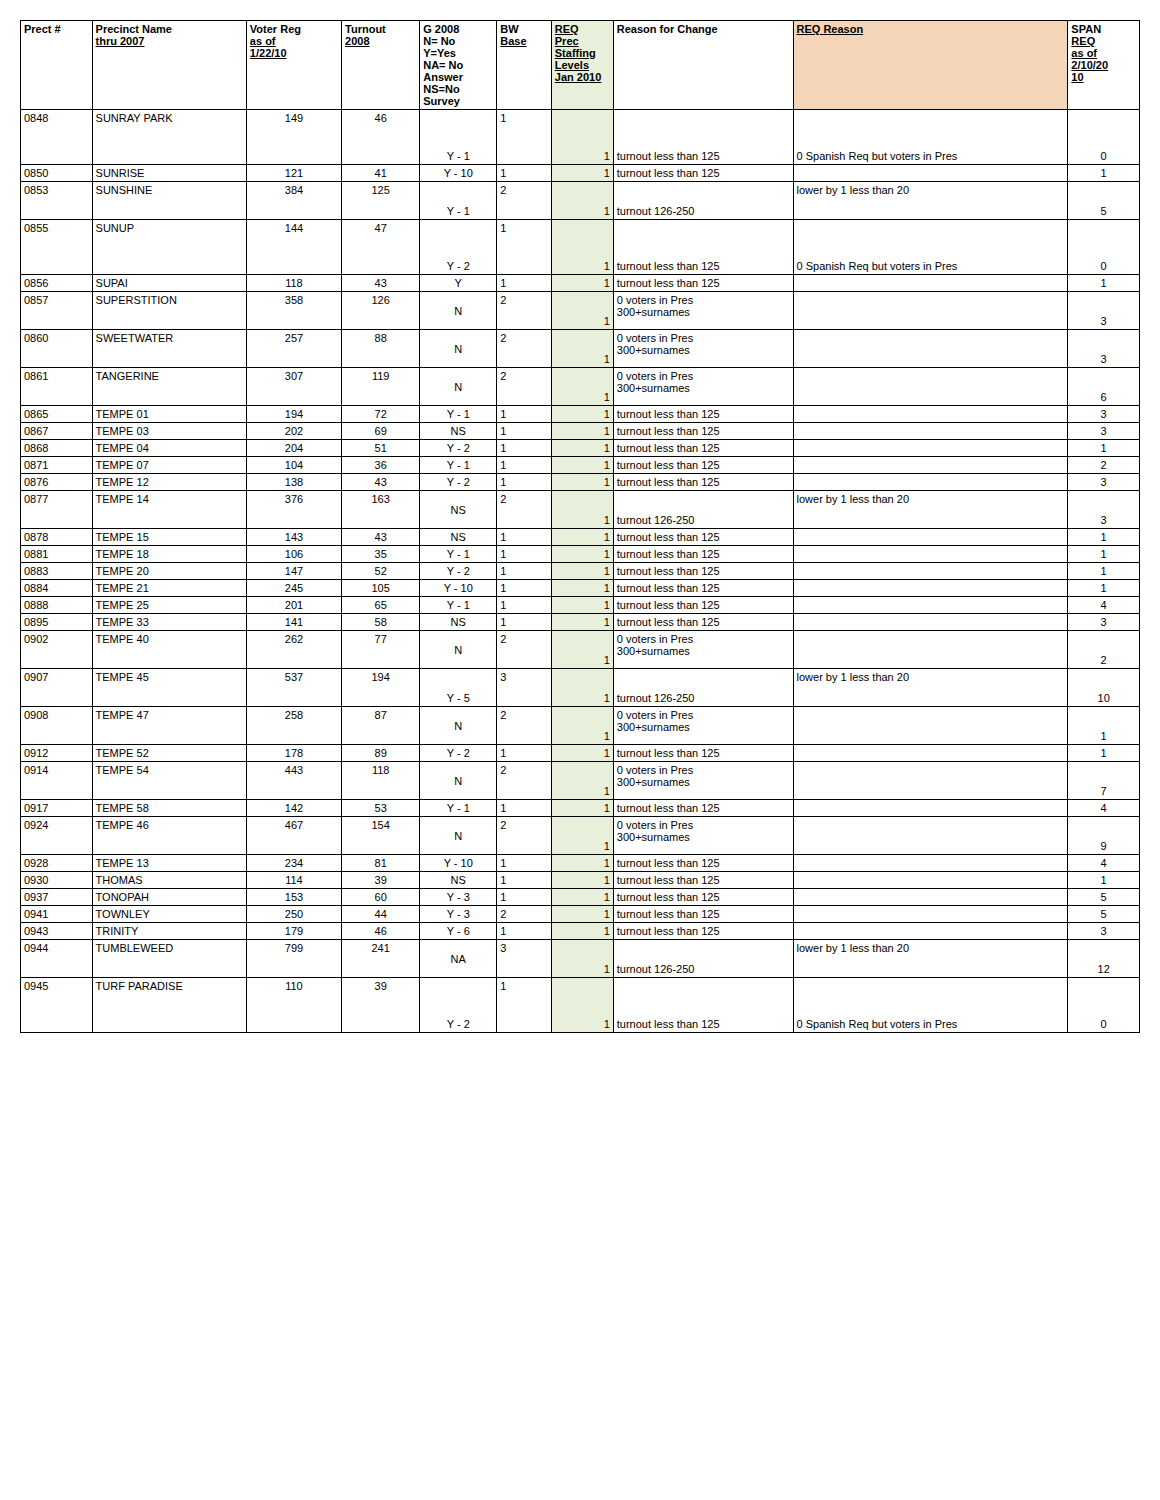| Prect # | Precinct Name thru 2007 | Voter Reg as of 1/22/10 | Turnout 2008 | G 2008 N= No Y=Yes NA= No Answer NS=No Survey | BW Base | REQ Prec Staffing Levels Jan 2010 | Reason for Change | REQ Reason | SPAN REQ as of 2/10/20 10 |
| --- | --- | --- | --- | --- | --- | --- | --- | --- | --- |
| 0848 | SUNRAY PARK | 149 | 46 | Y - 1 | 1 | 1 | turnout less than 125 | 0 Spanish Req but voters in Pres | 0 |
| 0850 | SUNRISE | 121 | 41 | Y - 10 | 1 | 1 | turnout less than 125 | | 1 |
| 0853 | SUNSHINE | 384 | 125 | Y - 1 | 2 | 1 | turnout 126-250 | lower by 1 less than 20 | 5 |
| 0855 | SUNUP | 144 | 47 | Y - 2 | 1 | 1 | turnout less than 125 | 0 Spanish Req but voters in Pres | 0 |
| 0856 | SUPAI | 118 | 43 | Y | 1 | 1 | turnout less than 125 | | 1 |
| 0857 | SUPERSTITION | 358 | 126 | N | 2 | 1 | 0 voters in Pres 300+surnames | | 3 |
| 0860 | SWEETWATER | 257 | 88 | N | 2 | 1 | 0 voters in Pres 300+surnames | | 3 |
| 0861 | TANGERINE | 307 | 119 | N | 2 | 1 | 0 voters in Pres 300+surnames | | 6 |
| 0865 | TEMPE 01 | 194 | 72 | Y - 1 | 1 | 1 | turnout less than 125 | | 3 |
| 0867 | TEMPE 03 | 202 | 69 | NS | 1 | 1 | turnout less than 125 | | 3 |
| 0868 | TEMPE 04 | 204 | 51 | Y - 2 | 1 | 1 | turnout less than 125 | | 1 |
| 0871 | TEMPE 07 | 104 | 36 | Y - 1 | 1 | 1 | turnout less than 125 | | 2 |
| 0876 | TEMPE 12 | 138 | 43 | Y - 2 | 1 | 1 | turnout less than 125 | | 3 |
| 0877 | TEMPE 14 | 376 | 163 | NS | 2 | 1 | turnout 126-250 | lower by 1 less than 20 | 3 |
| 0878 | TEMPE 15 | 143 | 43 | NS | 1 | 1 | turnout less than 125 | | 1 |
| 0881 | TEMPE 18 | 106 | 35 | Y - 1 | 1 | 1 | turnout less than 125 | | 1 |
| 0883 | TEMPE 20 | 147 | 52 | Y - 2 | 1 | 1 | turnout less than 125 | | 1 |
| 0884 | TEMPE 21 | 245 | 105 | Y - 10 | 1 | 1 | turnout less than 125 | | 1 |
| 0888 | TEMPE 25 | 201 | 65 | Y - 1 | 1 | 1 | turnout less than 125 | | 4 |
| 0895 | TEMPE 33 | 141 | 58 | NS | 1 | 1 | turnout less than 125 | | 3 |
| 0902 | TEMPE 40 | 262 | 77 | N | 2 | 1 | 0 voters in Pres 300+surnames | | 2 |
| 0907 | TEMPE 45 | 537 | 194 | Y - 5 | 3 | 1 | turnout 126-250 | lower by 1 less than 20 | 10 |
| 0908 | TEMPE 47 | 258 | 87 | N | 2 | 1 | 0 voters in Pres 300+surnames | | 1 |
| 0912 | TEMPE 52 | 178 | 89 | Y - 2 | 1 | 1 | turnout less than 125 | | 1 |
| 0914 | TEMPE 54 | 443 | 118 | N | 2 | 1 | 0 voters in Pres 300+surnames | | 7 |
| 0917 | TEMPE 58 | 142 | 53 | Y - 1 | 1 | 1 | turnout less than 125 | | 4 |
| 0924 | TEMPE 46 | 467 | 154 | N | 2 | 1 | 0 voters in Pres 300+surnames | | 9 |
| 0928 | TEMPE 13 | 234 | 81 | Y - 10 | 1 | 1 | turnout less than 125 | | 4 |
| 0930 | THOMAS | 114 | 39 | NS | 1 | 1 | turnout less than 125 | | 1 |
| 0937 | TONOPAH | 153 | 60 | Y - 3 | 1 | 1 | turnout less than 125 | | 5 |
| 0941 | TOWNLEY | 250 | 44 | Y - 3 | 2 | 1 | turnout less than 125 | | 5 |
| 0943 | TRINITY | 179 | 46 | Y - 6 | 1 | 1 | turnout less than 125 | | 3 |
| 0944 | TUMBLEWEED | 799 | 241 | NA | 3 | 1 | turnout 126-250 | lower by 1 less than 20 | 12 |
| 0945 | TURF PARADISE | 110 | 39 | Y - 2 | 1 | 1 | turnout less than 125 | 0 Spanish Req but voters in Pres | 0 |